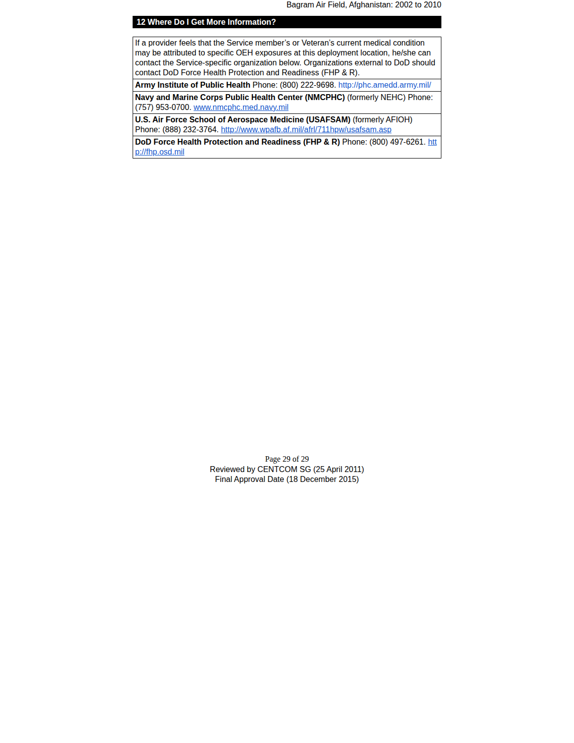Bagram Air Field, Afghanistan: 2002 to 2010
12 Where Do I Get More Information?
| If a provider feels that the Service member’s or Veteran’s current medical condition may be attributed to specific OEH exposures at this deployment location, he/she can contact the Service-specific organization below. Organizations external to DoD should contact DoD Force Health Protection and Readiness (FHP & R). |
| Army Institute of Public Health Phone: (800) 222-9698. http://phc.amedd.army.mil/ |
| Navy and Marine Corps Public Health Center (NMCPHC) (formerly NEHC) Phone: (757) 953-0700. www.nmcphc.med.navy.mil |
| U.S. Air Force School of Aerospace Medicine (USAFSAM) (formerly AFIOH) Phone: (888) 232-3764. http://www.wpafb.af.mil/afrl/711hpw/usafsam.asp |
| DoD Force Health Protection and Readiness (FHP & R) Phone: (800) 497-6261. http://fhp.osd.mil |
Page 29 of 29
Reviewed by CENTCOM SG (25 April 2011)
Final Approval Date (18 December 2015)